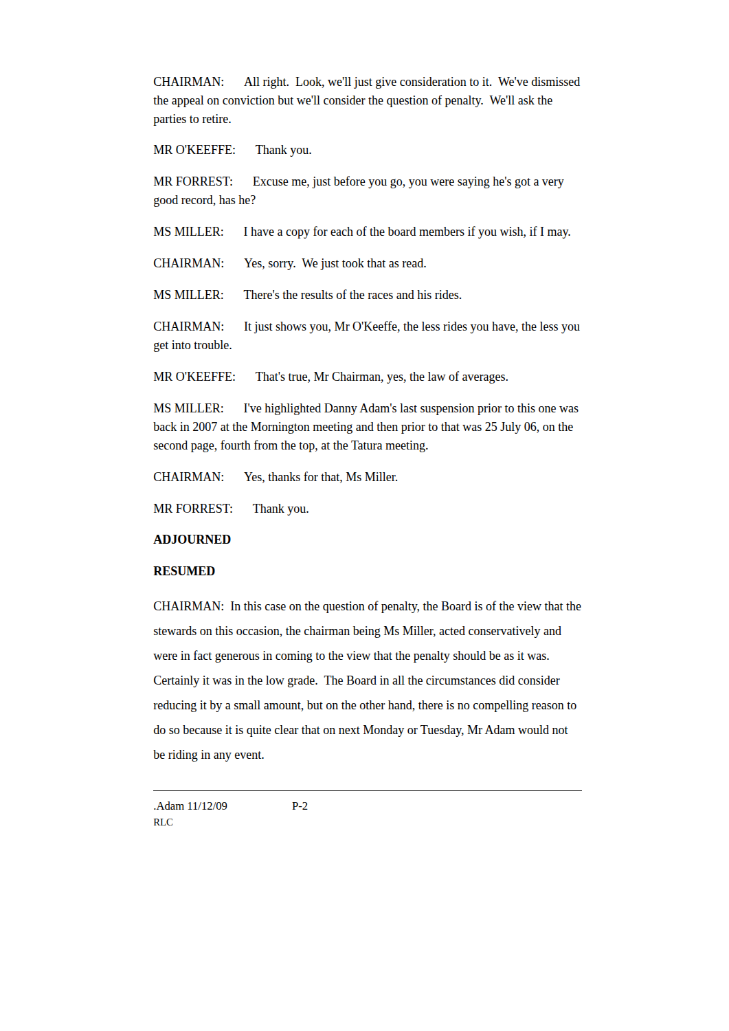CHAIRMAN: All right. Look, we'll just give consideration to it. We've dismissed the appeal on conviction but we'll consider the question of penalty. We'll ask the parties to retire.
MR O'KEEFFE: Thank you.
MR FORREST: Excuse me, just before you go, you were saying he's got a very good record, has he?
MS MILLER: I have a copy for each of the board members if you wish, if I may.
CHAIRMAN: Yes, sorry. We just took that as read.
MS MILLER: There's the results of the races and his rides.
CHAIRMAN: It just shows you, Mr O'Keeffe, the less rides you have, the less you get into trouble.
MR O'KEEFFE: That's true, Mr Chairman, yes, the law of averages.
MS MILLER: I've highlighted Danny Adam's last suspension prior to this one was back in 2007 at the Mornington meeting and then prior to that was 25 July 06, on the second page, fourth from the top, at the Tatura meeting.
CHAIRMAN: Yes, thanks for that, Ms Miller.
MR FORREST: Thank you.
ADJOURNED
RESUMED
CHAIRMAN: In this case on the question of penalty, the Board is of the view that the stewards on this occasion, the chairman being Ms Miller, acted conservatively and were in fact generous in coming to the view that the penalty should be as it was. Certainly it was in the low grade. The Board in all the circumstances did consider reducing it by a small amount, but on the other hand, there is no compelling reason to do so because it is quite clear that on next Monday or Tuesday, Mr Adam would not be riding in any event.
.Adam 11/12/09
P-2
RLC